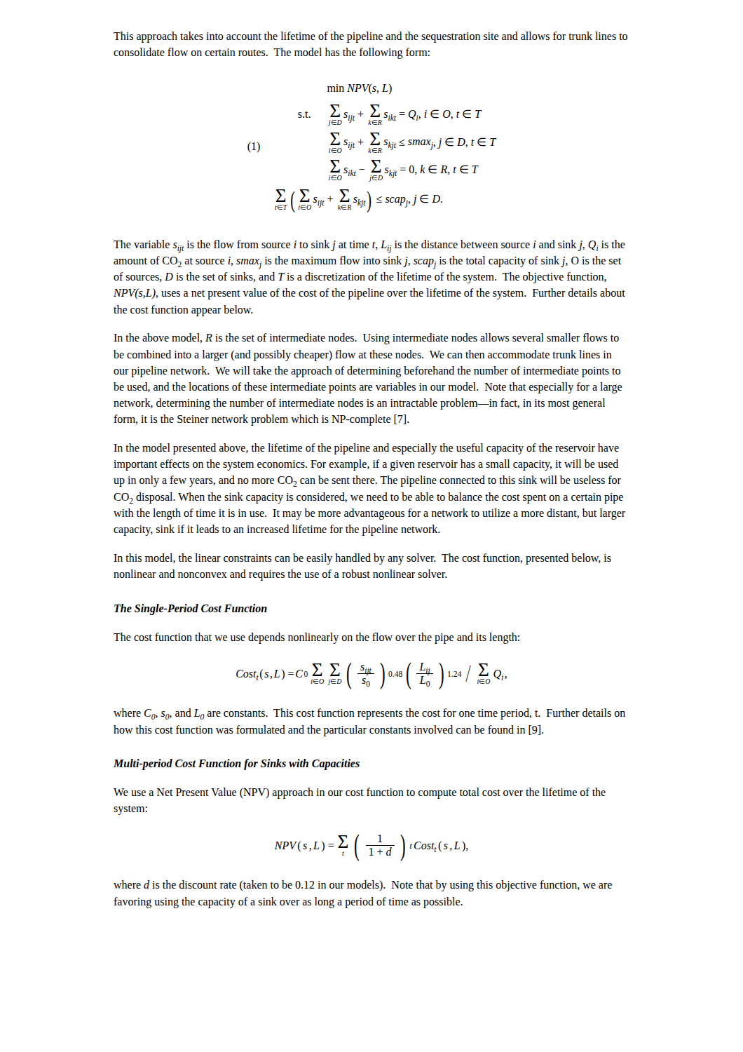This approach takes into account the lifetime of the pipeline and the sequestration site and allows for trunk lines to consolidate flow on certain routes. The model has the following form:
(1)
min NPV(s, L) s.t. Σj∈D sijt + Σk∈R sikt = Qi, i ∈ O, t ∈ T Σi∈O sijt + Σk∈R skjt ≤ smaxj, j ∈ D, t ∈ T Σi∈O sikt − Σj∈D skjt = 0, k ∈ R, t ∈ T Σt∈T(Σi∈O sijt + Σk∈R skjt) ≤ scapj, j ∈ D.
The variable sijt is the flow from source i to sink j at time t, Lij is the distance between source i and sink j, Qi is the amount of CO2 at source i, smaxj is the maximum flow into sink j, scapj is the total capacity of sink j, O is the set of sources, D is the set of sinks, and T is a discretization of the lifetime of the system. The objective function, NPV(s,L), uses a net present value of the cost of the pipeline over the lifetime of the system. Further details about the cost function appear below.
In the above model, R is the set of intermediate nodes. Using intermediate nodes allows several smaller flows to be combined into a larger (and possibly cheaper) flow at these nodes. We can then accommodate trunk lines in our pipeline network. We will take the approach of determining beforehand the number of intermediate points to be used, and the locations of these intermediate points are variables in our model. Note that especially for a large network, determining the number of intermediate nodes is an intractable problem—in fact, in its most general form, it is the Steiner network problem which is NP-complete [7].
In the model presented above, the lifetime of the pipeline and especially the useful capacity of the reservoir have important effects on the system economics. For example, if a given reservoir has a small capacity, it will be used up in only a few years, and no more CO2 can be sent there. The pipeline connected to this sink will be useless for CO2 disposal. When the sink capacity is considered, we need to be able to balance the cost spent on a certain pipe with the length of time it is in use. It may be more advantageous for a network to utilize a more distant, but larger capacity, sink if it leads to an increased lifetime for the pipeline network.
In this model, the linear constraints can be easily handled by any solver. The cost function, presented below, is nonlinear and nonconvex and requires the use of a robust nonlinear solver.
The Single-Period Cost Function
The cost function that we use depends nonlinearly on the flow over the pipe and its length:
Costt(s, L) = C0 Σi∈O Σj∈D (sijt s0)0.48 (Lij L0)1.24 / Σi∈O Qi ,
where C0, s0, and L0 are constants. This cost function represents the cost for one time period, t. Further details on how this cost function was formulated and the particular constants involved can be found in [9].
Multi-period Cost Function for Sinks with Capacities
We use a Net Present Value (NPV) approach in our cost function to compute total cost over the lifetime of the system:
NPV(s, L) = Σt (11 + d)t Costt(s, L),
where d is the discount rate (taken to be 0.12 in our models). Note that by using this objective function, we are favoring using the capacity of a sink over as long a period of time as possible.